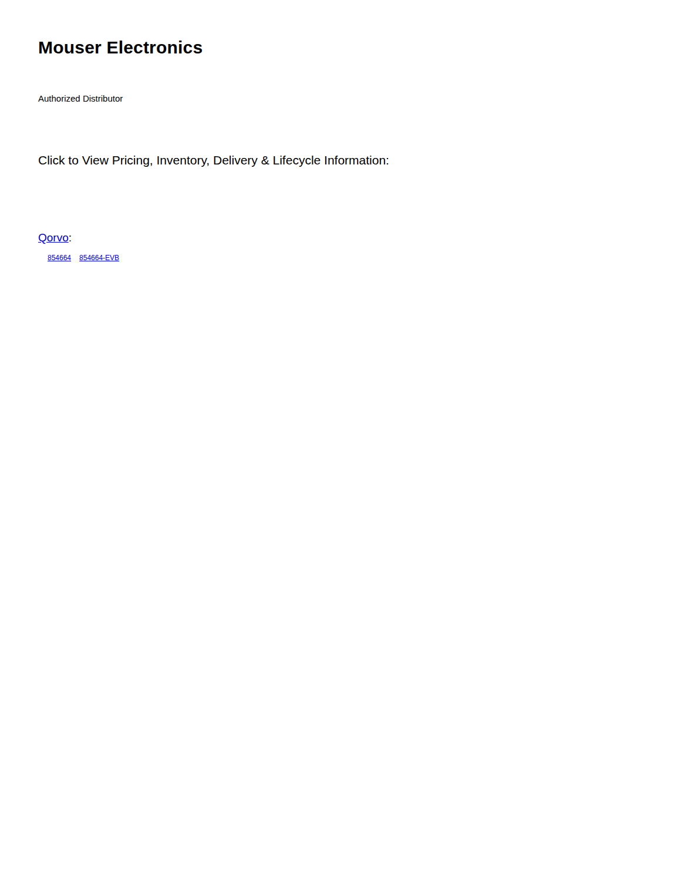Mouser Electronics
Authorized Distributor
Click to View Pricing, Inventory, Delivery & Lifecycle Information:
Qorvo:
854664854664-EVB